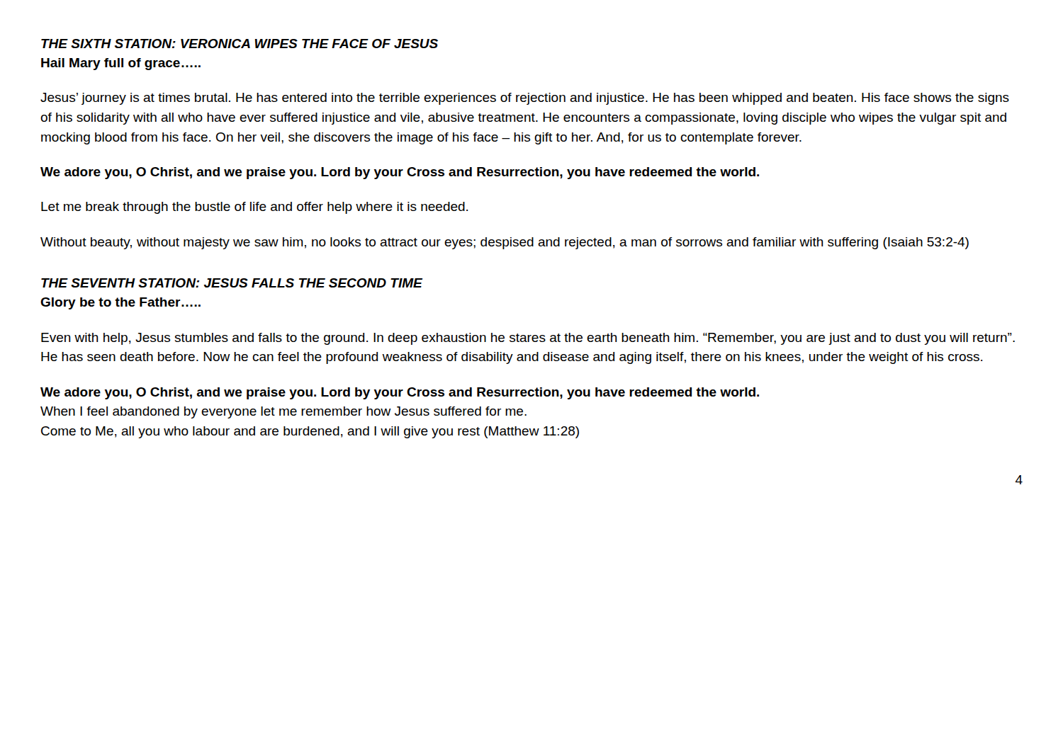THE SIXTH STATION: VERONICA WIPES THE FACE OF JESUS
Hail Mary full of grace…..
Jesus’ journey is at times brutal. He has entered into the terrible experiences of rejection and injustice. He has been whipped and beaten. His face shows the signs of his solidarity with all who have ever suffered injustice and vile, abusive treatment. He encounters a compassionate, loving disciple who wipes the vulgar spit and mocking blood from his face. On her veil, she discovers the image of his face – his gift to her. And, for us to contemplate forever.
We adore you, O Christ, and we praise you. Lord by your Cross and Resurrection, you have redeemed the world.
Let me break through the bustle of life and offer help where it is needed.
Without beauty, without majesty we saw him, no looks to attract our eyes; despised and rejected, a man of sorrows and familiar with suffering (Isaiah 53:2-4)
THE SEVENTH STATION: JESUS FALLS THE SECOND TIME
Glory be to the Father…..
Even with help, Jesus stumbles and falls to the ground. In deep exhaustion he stares at the earth beneath him. “Remember, you are just and to dust you will return”. He has seen death before. Now he can feel the profound weakness of disability and disease and aging itself, there on his knees, under the weight of his cross.
We adore you, O Christ, and we praise you. Lord by your Cross and Resurrection, you have redeemed the world.
When I feel abandoned by everyone let me remember how Jesus suffered for me.
Come to Me, all you who labour and are burdened, and I will give you rest (Matthew 11:28)
4